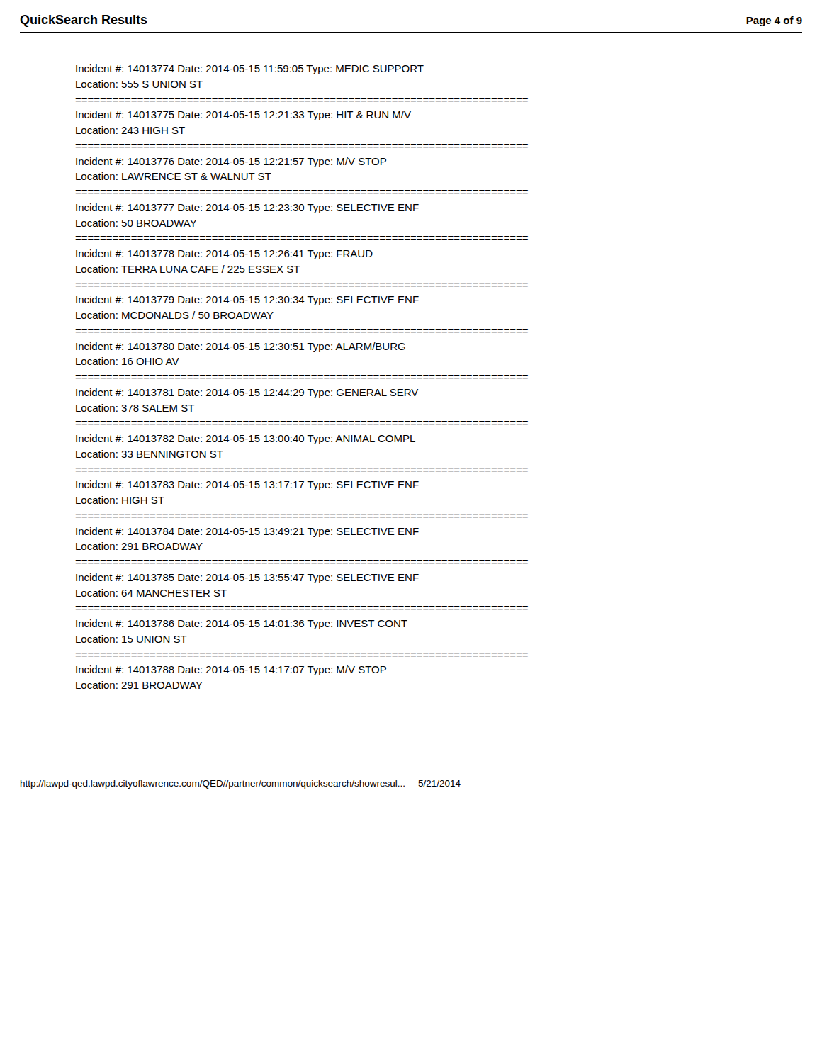QuickSearch Results Page 4 of 9
Incident #: 14013774 Date: 2014-05-15 11:59:05 Type: MEDIC SUPPORT
Location: 555 S UNION ST
=========================================================================
Incident #: 14013775 Date: 2014-05-15 12:21:33 Type: HIT & RUN M/V
Location: 243 HIGH ST
=========================================================================
Incident #: 14013776 Date: 2014-05-15 12:21:57 Type: M/V STOP
Location: LAWRENCE ST & WALNUT ST
=========================================================================
Incident #: 14013777 Date: 2014-05-15 12:23:30 Type: SELECTIVE ENF
Location: 50 BROADWAY
=========================================================================
Incident #: 14013778 Date: 2014-05-15 12:26:41 Type: FRAUD
Location: TERRA LUNA CAFE / 225 ESSEX ST
=========================================================================
Incident #: 14013779 Date: 2014-05-15 12:30:34 Type: SELECTIVE ENF
Location: MCDONALDS / 50 BROADWAY
=========================================================================
Incident #: 14013780 Date: 2014-05-15 12:30:51 Type: ALARM/BURG
Location: 16 OHIO AV
=========================================================================
Incident #: 14013781 Date: 2014-05-15 12:44:29 Type: GENERAL SERV
Location: 378 SALEM ST
=========================================================================
Incident #: 14013782 Date: 2014-05-15 13:00:40 Type: ANIMAL COMPL
Location: 33 BENNINGTON ST
=========================================================================
Incident #: 14013783 Date: 2014-05-15 13:17:17 Type: SELECTIVE ENF
Location: HIGH ST
=========================================================================
Incident #: 14013784 Date: 2014-05-15 13:49:21 Type: SELECTIVE ENF
Location: 291 BROADWAY
=========================================================================
Incident #: 14013785 Date: 2014-05-15 13:55:47 Type: SELECTIVE ENF
Location: 64 MANCHESTER ST
=========================================================================
Incident #: 14013786 Date: 2014-05-15 14:01:36 Type: INVEST CONT
Location: 15 UNION ST
=========================================================================
Incident #: 14013788 Date: 2014-05-15 14:17:07 Type: M/V STOP
Location: 291 BROADWAY
http://lawpd-qed.lawpd.cityoflawrence.com/QED//partner/common/quicksearch/showresul...5/21/2014